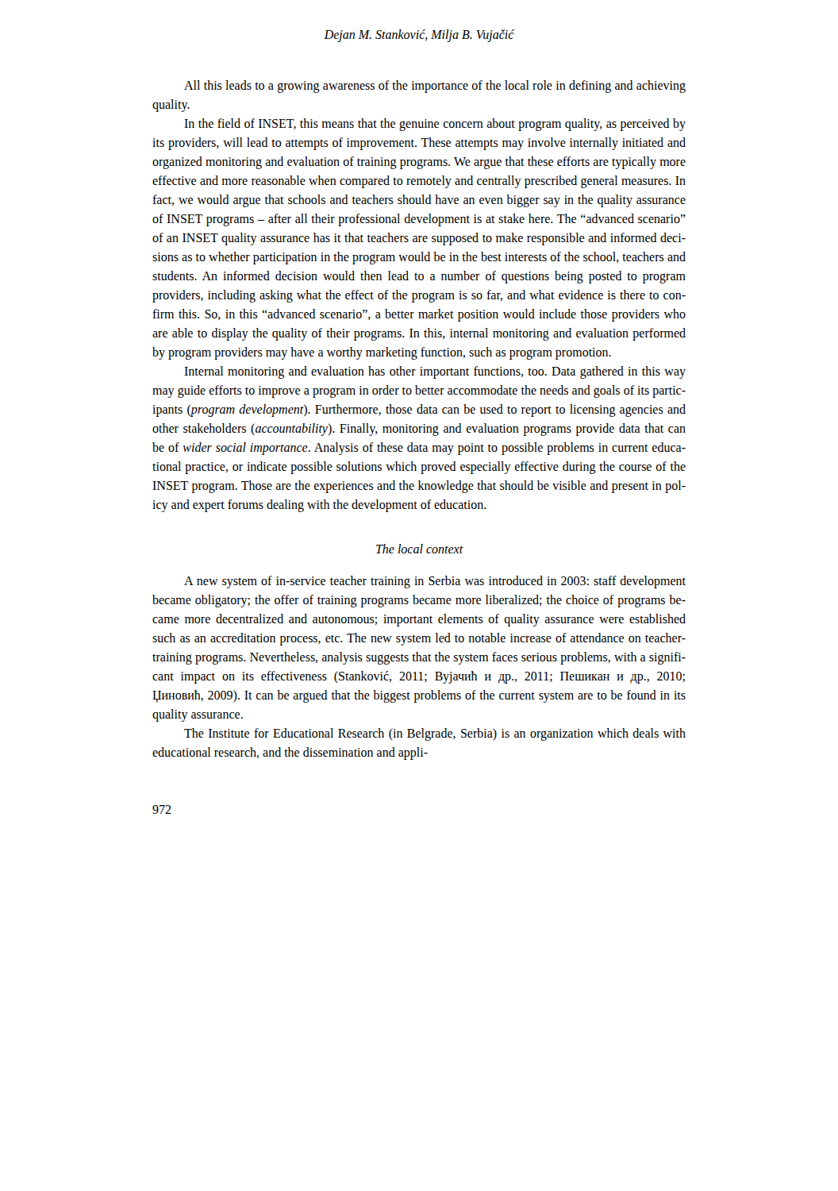Dejan M. Stanković, Milja B. Vujačić
All this leads to a growing awareness of the importance of the local role in defining and achieving quality.
In the field of INSET, this means that the genuine concern about program quality, as perceived by its providers, will lead to attempts of improvement. These attempts may involve internally initiated and organized monitoring and evaluation of training programs. We argue that these efforts are typically more effective and more reasonable when compared to remotely and centrally prescribed general measures. In fact, we would argue that schools and teachers should have an even bigger say in the quality assurance of INSET programs – after all their professional development is at stake here. The “advanced scenario” of an INSET quality assurance has it that teachers are supposed to make responsible and informed decisions as to whether participation in the program would be in the best interests of the school, teachers and students. An informed decision would then lead to a number of questions being posted to program providers, including asking what the effect of the program is so far, and what evidence is there to confirm this. So, in this “advanced scenario”, a better market position would include those providers who are able to display the quality of their programs. In this, internal monitoring and evaluation performed by program providers may have a worthy marketing function, such as program promotion.
Internal monitoring and evaluation has other important functions, too. Data gathered in this way may guide efforts to improve a program in order to better accommodate the needs and goals of its participants (program development). Furthermore, those data can be used to report to licensing agencies and other stakeholders (accountability). Finally, monitoring and evaluation programs provide data that can be of wider social importance. Analysis of these data may point to possible problems in current educational practice, or indicate possible solutions which proved especially effective during the course of the INSET program. Those are the experiences and the knowledge that should be visible and present in policy and expert forums dealing with the development of education.
The local context
A new system of in-service teacher training in Serbia was introduced in 2003: staff development became obligatory; the offer of training programs became more liberalized; the choice of programs became more decentralized and autonomous; important elements of quality assurance were established such as an accreditation process, etc. The new system led to notable increase of attendance on teacher-training programs. Nevertheless, analysis suggests that the system faces serious problems, with a significant impact on its effectiveness (Stanković, 2011; Вујачић и др., 2011; Пешикан и др., 2010; Џиновић, 2009). It can be argued that the biggest problems of the current system are to be found in its quality assurance.
The Institute for Educational Research (in Belgrade, Serbia) is an organization which deals with educational research, and the dissemination and appli-
972